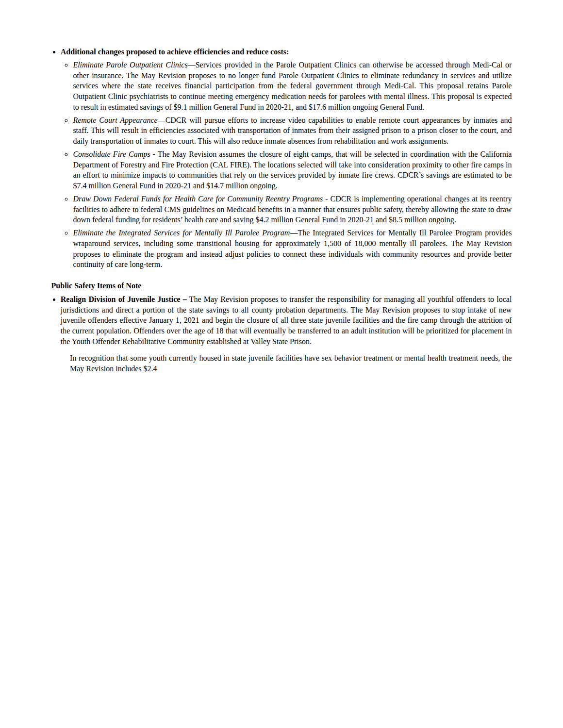Additional changes proposed to achieve efficiencies and reduce costs:
Eliminate Parole Outpatient Clinics—Services provided in the Parole Outpatient Clinics can otherwise be accessed through Medi-Cal or other insurance. The May Revision proposes to no longer fund Parole Outpatient Clinics to eliminate redundancy in services and utilize services where the state receives financial participation from the federal government through Medi-Cal. This proposal retains Parole Outpatient Clinic psychiatrists to continue meeting emergency medication needs for parolees with mental illness. This proposal is expected to result in estimated savings of $9.1 million General Fund in 2020-21, and $17.6 million ongoing General Fund.
Remote Court Appearance—CDCR will pursue efforts to increase video capabilities to enable remote court appearances by inmates and staff. This will result in efficiencies associated with transportation of inmates from their assigned prison to a prison closer to the court, and daily transportation of inmates to court. This will also reduce inmate absences from rehabilitation and work assignments.
Consolidate Fire Camps - The May Revision assumes the closure of eight camps, that will be selected in coordination with the California Department of Forestry and Fire Protection (CAL FIRE). The locations selected will take into consideration proximity to other fire camps in an effort to minimize impacts to communities that rely on the services provided by inmate fire crews. CDCR’s savings are estimated to be $7.4 million General Fund in 2020-21 and $14.7 million ongoing.
Draw Down Federal Funds for Health Care for Community Reentry Programs - CDCR is implementing operational changes at its reentry facilities to adhere to federal CMS guidelines on Medicaid benefits in a manner that ensures public safety, thereby allowing the state to draw down federal funding for residents’ health care and saving $4.2 million General Fund in 2020-21 and $8.5 million ongoing.
Eliminate the Integrated Services for Mentally Ill Parolee Program—The Integrated Services for Mentally Ill Parolee Program provides wraparound services, including some transitional housing for approximately 1,500 of 18,000 mentally ill parolees. The May Revision proposes to eliminate the program and instead adjust policies to connect these individuals with community resources and provide better continuity of care long-term.
Public Safety Items of Note
Realign Division of Juvenile Justice – The May Revision proposes to transfer the responsibility for managing all youthful offenders to local jurisdictions and direct a portion of the state savings to all county probation departments. The May Revision proposes to stop intake of new juvenile offenders effective January 1, 2021 and begin the closure of all three state juvenile facilities and the fire camp through the attrition of the current population. Offenders over the age of 18 that will eventually be transferred to an adult institution will be prioritized for placement in the Youth Offender Rehabilitative Community established at Valley State Prison.
In recognition that some youth currently housed in state juvenile facilities have sex behavior treatment or mental health treatment needs, the May Revision includes $2.4